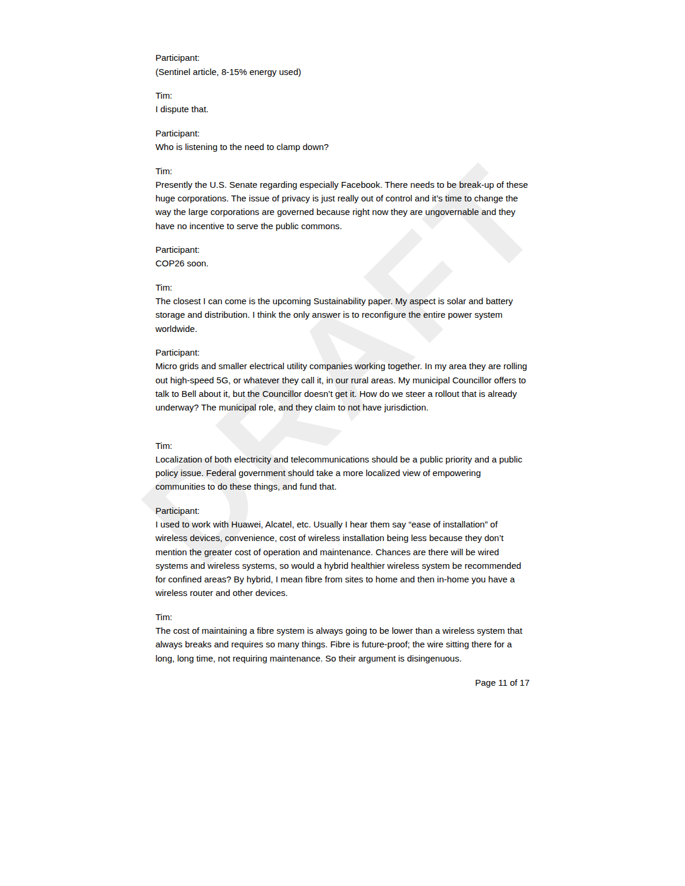DRAFT
Participant: (Sentinel article, 8-15% energy used)
Tim: I dispute that.
Participant: Who is listening to the need to clamp down?
Tim: Presently the U.S. Senate regarding especially Facebook. There needs to be break-up of these huge corporations. The issue of privacy is just really out of control and it’s time to change the way the large corporations are governed because right now they are ungovernable and they have no incentive to serve the public commons.
Participant: COP26 soon.
Tim: The closest I can come is the upcoming Sustainability paper. My aspect is solar and battery storage and distribution. I think the only answer is to reconfigure the entire power system worldwide.
Participant: Micro grids and smaller electrical utility companies working together. In my area they are rolling out high-speed 5G, or whatever they call it, in our rural areas. My municipal Councillor offers to talk to Bell about it, but the Councillor doesn’t get it. How do we steer a rollout that is already underway? The municipal role, and they claim to not have jurisdiction.
Tim: Localization of both electricity and telecommunications should be a public priority and a public policy issue. Federal government should take a more localized view of empowering communities to do these things, and fund that.
Participant: I used to work with Huawei, Alcatel, etc. Usually I hear them say “ease of installation” of wireless devices, convenience, cost of wireless installation being less because they don’t mention the greater cost of operation and maintenance. Chances are there will be wired systems and wireless systems, so would a hybrid healthier wireless system be recommended for confined areas? By hybrid, I mean fibre from sites to home and then in-home you have a wireless router and other devices.
Tim: The cost of maintaining a fibre system is always going to be lower than a wireless system that always breaks and requires so many things. Fibre is future-proof; the wire sitting there for a long, long time, not requiring maintenance. So their argument is disingenuous.
Page 11 of 17